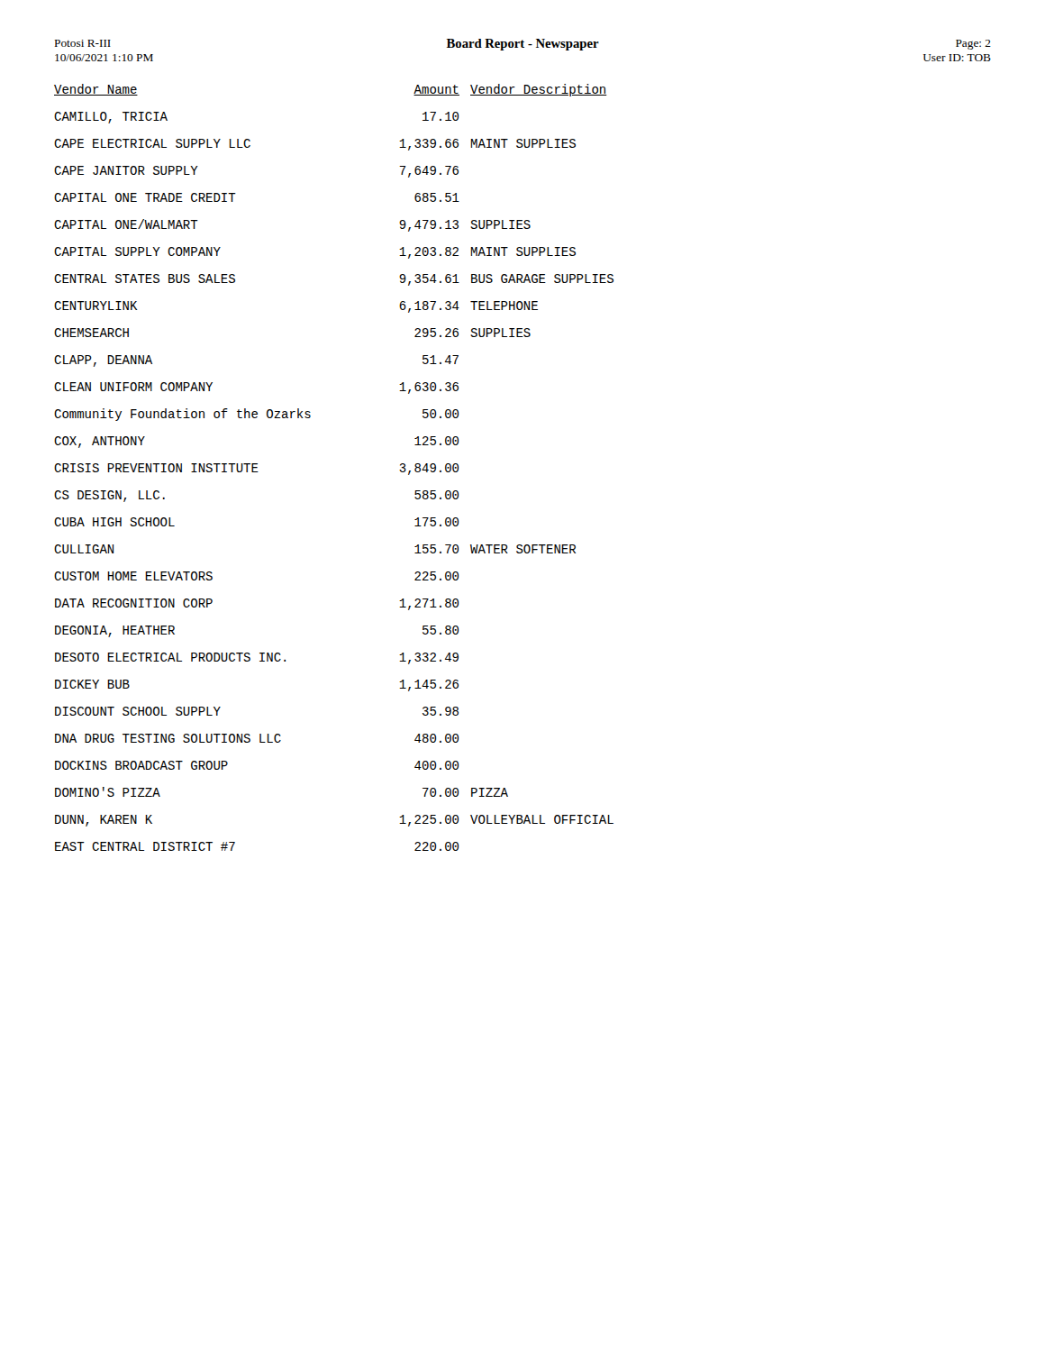Potosi R-III
10/06/2021 1:10 PM
Board Report - Newspaper
Page: 2
User ID: TOB
| Vendor Name | Amount | Vendor Description |
| CAMILLO, TRICIA | 17.10 | |
| CAPE ELECTRICAL SUPPLY LLC | 1,339.66 | MAINT SUPPLIES |
| CAPE JANITOR SUPPLY | 7,649.76 | |
| CAPITAL ONE TRADE CREDIT | 685.51 | |
| CAPITAL ONE/WALMART | 9,479.13 | SUPPLIES |
| CAPITAL SUPPLY COMPANY | 1,203.82 | MAINT SUPPLIES |
| CENTRAL STATES BUS SALES | 9,354.61 | BUS GARAGE SUPPLIES |
| CENTURYLINK | 6,187.34 | TELEPHONE |
| CHEMSEARCH | 295.26 | SUPPLIES |
| CLAPP, DEANNA | 51.47 | |
| CLEAN UNIFORM COMPANY | 1,630.36 | |
| Community Foundation of the Ozarks | 50.00 | |
| COX, ANTHONY | 125.00 | |
| CRISIS PREVENTION INSTITUTE | 3,849.00 | |
| CS DESIGN, LLC. | 585.00 | |
| CUBA HIGH SCHOOL | 175.00 | |
| CULLIGAN | 155.70 | WATER SOFTENER |
| CUSTOM HOME ELEVATORS | 225.00 | |
| DATA RECOGNITION CORP | 1,271.80 | |
| DEGONIA, HEATHER | 55.80 | |
| DESOTO ELECTRICAL PRODUCTS INC. | 1,332.49 | |
| DICKEY BUB | 1,145.26 | |
| DISCOUNT SCHOOL SUPPLY | 35.98 | |
| DNA DRUG TESTING SOLUTIONS LLC | 480.00 | |
| DOCKINS BROADCAST GROUP | 400.00 | |
| DOMINO'S PIZZA | 70.00 | PIZZA |
| DUNN, KAREN K | 1,225.00 | VOLLEYBALL OFFICIAL |
| EAST CENTRAL DISTRICT #7 | 220.00 | |